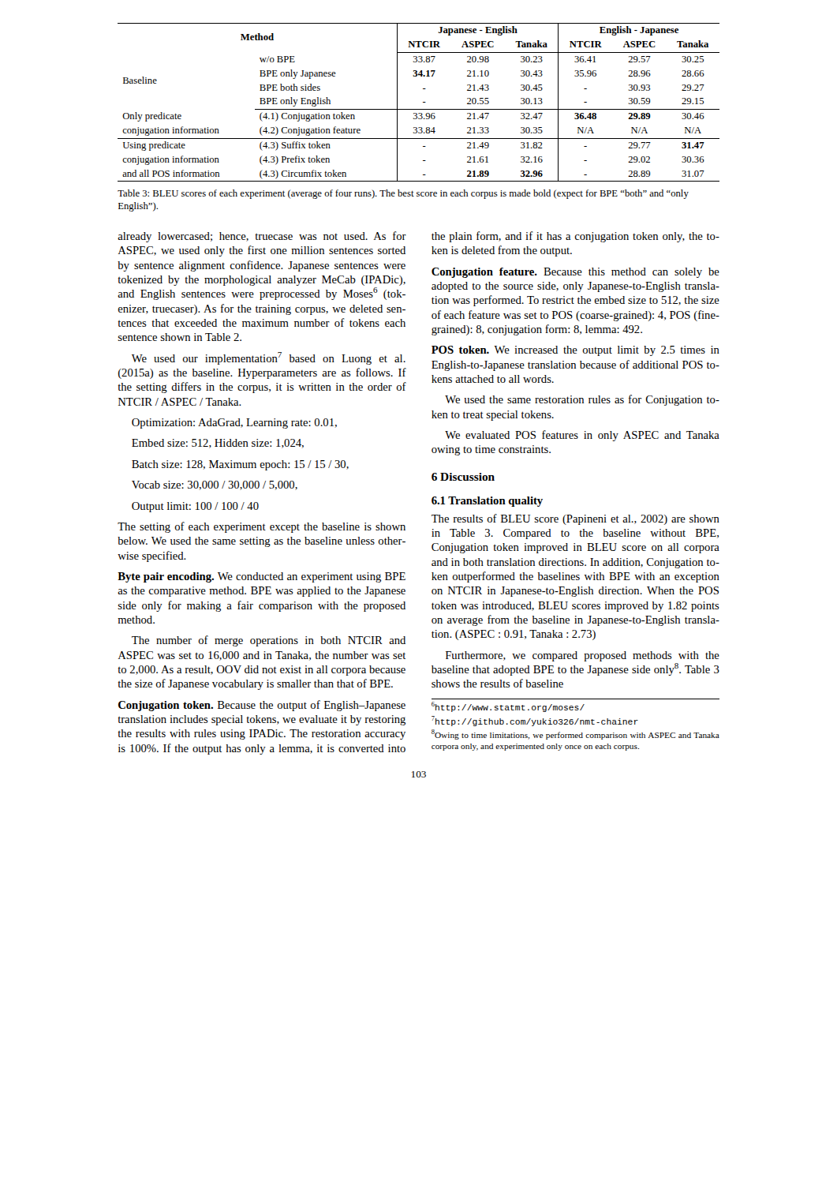| Method | Japanese - English | English - Japanese |
| --- | --- | --- |
| NTCIR | ASPEC | Tanaka | NTCIR | ASPEC | Tanaka |
| Baseline | w/o BPE | 33.87 | 20.98 | 30.23 | 36.41 | 29.57 | 30.25 |
| BPE only Japanese | 34.17 | 21.10 | 30.43 | 35.96 | 28.96 | 28.66 |
| BPE both sides | - | 21.43 | 30.45 | - | 30.93 | 29.27 |
| BPE only English | - | 20.55 | 30.13 | - | 30.59 | 29.15 |
| Only predicate | (4.1) Conjugation token | 33.96 | 21.47 | 32.47 | 36.48 | 29.89 | 30.46 |
| conjugation information | (4.2) Conjugation feature | 33.84 | 21.33 | 30.35 | N/A | N/A | N/A |
| Using predicate | (4.3) Suffix token | - | 21.49 | 31.82 | - | 29.77 | 31.47 |
| conjugation information | (4.3) Prefix token | - | 21.61 | 32.16 | - | 29.02 | 30.36 |
| and all POS information | (4.3) Circumfix token | - | 21.89 | 32.96 | - | 28.89 | 31.07 |
Table 3: BLEU scores of each experiment (average of four runs). The best score in each corpus is made bold (expect for BPE “both” and “only English”).
already lowercased; hence, truecase was not used. As for ASPEC, we used only the first one million sentences sorted by sentence alignment confidence. Japanese sentences were tokenized by the morphological analyzer MeCab (IPADic), and English sentences were preprocessed by Moses6 (tokenizer, truecaser). As for the training corpus, we deleted sentences that exceeded the maximum number of tokens each sentence shown in Table 2.
We used our implementation7 based on Luong et al. (2015a) as the baseline. Hyperparameters are as follows. If the setting differs in the corpus, it is written in the order of NTCIR / ASPEC / Tanaka.
Optimization: AdaGrad, Learning rate: 0.01,
Embed size: 512, Hidden size: 1,024,
Batch size: 128, Maximum epoch: 15 / 15 / 30,
Vocab size: 30,000 / 30,000 / 5,000,
Output limit: 100 / 100 / 40
The setting of each experiment except the baseline is shown below. We used the same setting as the baseline unless otherwise specified.
Byte pair encoding. We conducted an experiment using BPE as the comparative method. BPE was applied to the Japanese side only for making a fair comparison with the proposed method.
The number of merge operations in both NTCIR and ASPEC was set to 16,000 and in Tanaka, the number was set to 2,000. As a result, OOV did not exist in all corpora because the size of Japanese vocabulary is smaller than that of BPE.
Conjugation token. Because the output of English–Japanese translation includes special tokens, we evaluate it by restoring the results with rules using IPADic. The restoration accuracy is 100%. If the output has only a lemma, it is converted into the plain form, and if it has a conjugation token only, the token is deleted from the output.
Conjugation feature. Because this method can solely be adopted to the source side, only Japanese-to-English translation was performed. To restrict the embed size to 512, the size of each feature was set to POS (coarse-grained): 4, POS (fine-grained): 8, conjugation form: 8, lemma: 492.
POS token. We increased the output limit by 2.5 times in English-to-Japanese translation because of additional POS tokens attached to all words.
We used the same restoration rules as for Conjugation token to treat special tokens.
We evaluated POS features in only ASPEC and Tanaka owing to time constraints.
6 Discussion
6.1 Translation quality
The results of BLEU score (Papineni et al., 2002) are shown in Table 3. Compared to the baseline without BPE, Conjugation token improved in BLEU score on all corpora and in both translation directions. In addition, Conjugation token outperformed the baselines with BPE with an exception on NTCIR in Japanese-to-English direction. When the POS token was introduced, BLEU scores improved by 1.82 points on average from the baseline in Japanese-to-English translation. (ASPEC : 0.91, Tanaka : 2.73)
Furthermore, we compared proposed methods with the baseline that adopted BPE to the Japanese side only8. Table 3 shows the results of baseline
6http://www.statmt.org/moses/
7http://github.com/yukio326/nmt-chainer
8Owing to time limitations, we performed comparison with ASPEC and Tanaka corpora only, and experimented only once on each corpus.
103